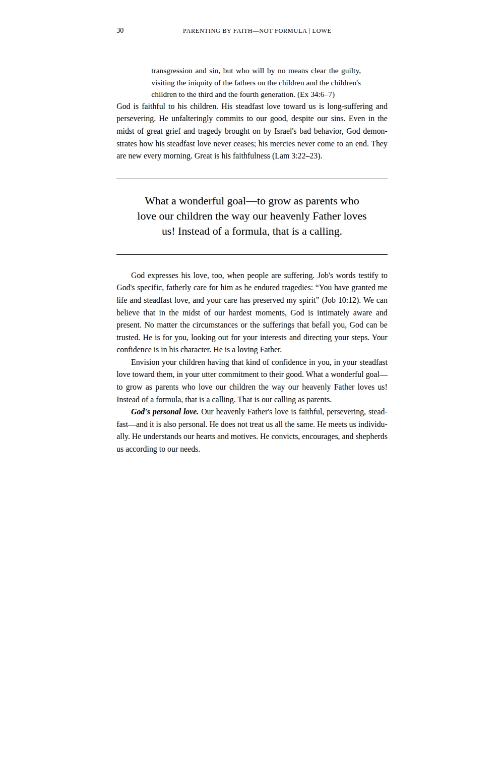30 Parenting by Faith—Not Formula | Lowe
transgression and sin, but who will by no means clear the guilty, visiting the iniquity of the fathers on the children and the children's children to the third and the fourth generation. (Ex 34:6–7)
God is faithful to his children. His steadfast love toward us is long-suffering and persevering. He unfalteringly commits to our good, despite our sins. Even in the midst of great grief and tragedy brought on by Israel's bad behavior, God demonstrates how his steadfast love never ceases; his mercies never come to an end. They are new every morning. Great is his faithfulness (Lam 3:22–23).
What a wonderful goal—to grow as parents who love our children the way our heavenly Father loves us! Instead of a formula, that is a calling.
God expresses his love, too, when people are suffering. Job's words testify to God's specific, fatherly care for him as he endured tragedies: “You have granted me life and steadfast love, and your care has preserved my spirit” (Job 10:12). We can believe that in the midst of our hardest moments, God is intimately aware and present. No matter the circumstances or the sufferings that befall you, God can be trusted. He is for you, looking out for your interests and directing your steps. Your confidence is in his character. He is a loving Father.
Envision your children having that kind of confidence in you, in your steadfast love toward them, in your utter commitment to their good. What a wonderful goal—to grow as parents who love our children the way our heavenly Father loves us! Instead of a formula, that is a calling. That is our calling as parents.
God's personal love. Our heavenly Father's love is faithful, persevering, steadfast—and it is also personal. He does not treat us all the same. He meets us individually. He understands our hearts and motives. He convicts, encourages, and shepherds us according to our needs.